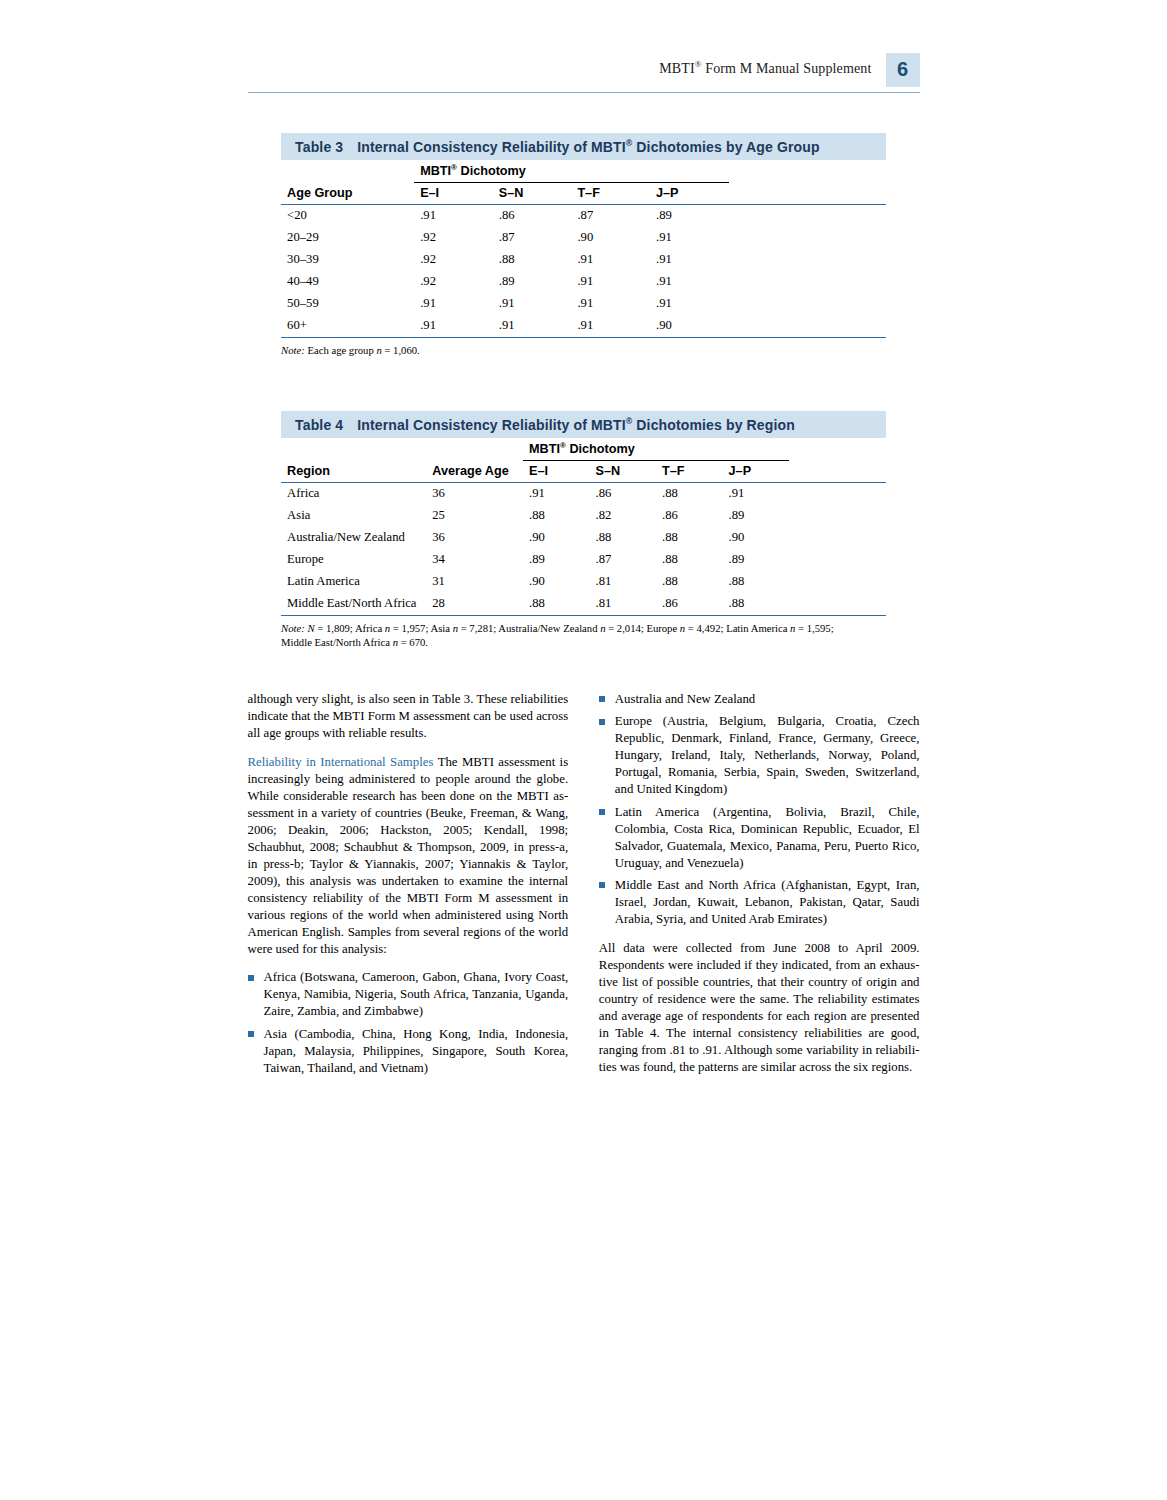MBTI® Form M Manual Supplement
6
Table 3 Internal Consistency Reliability of MBTI® Dichotomies by Age Group
| | MBTI ® Dichotomy | |
| Age Group | E–I | S–N | T–F | J–P | |
| <20 | .91 | .86 | .87 | .89 | |
| 20–29 | .92 | .87 | .90 | .91 | |
| 30–39 | .92 | .88 | .91 | .91 | |
| 40–49 | .92 | .89 | .91 | .91 | |
| 50–59 | .91 | .91 | .91 | .91 | |
| 60+ | .91 | .91 | .91 | .90 | |
Note: Each age group n = 1,060.
Table 4 Internal Consistency Reliability of MBTI® Dichotomies by Region
| | | MBTI ® Dichotomy | |
| Region | Average Age | E–I | S–N | T–F | J–P | |
| Africa | 36 | .91 | .86 | .88 | .91 | |
| Asia | 25 | .88 | .82 | .86 | .89 | |
| Australia/New Zealand | 36 | .90 | .88 | .88 | .90 | |
| Europe | 34 | .89 | .87 | .88 | .89 | |
| Latin America | 31 | .90 | .81 | .88 | .88 | |
| Middle East/North Africa | 28 | .88 | .81 | .86 | .88 | |
Note: N = 1,809; Africa n = 1,957; Asia n = 7,281; Australia/New Zealand n = 2,014; Europe n = 4,492; Latin America n = 1,595;
Middle East/North Africa n = 670.
although very slight, is also seen in Table 3. These reliabilities indicate that the MBTI Form M assessment can be used across all age groups with reliable results.
Reliability in International Samples The MBTI assessment is increasingly being administered to people around the globe. While considerable research has been done on the MBTI assessment in a variety of countries (Beuke, Freeman, & Wang, 2006; Deakin, 2006; Hackston, 2005; Kendall, 1998; Schaubhut, 2008; Schaubhut & Thompson, 2009, in press-a, in press-b; Taylor & Yiannakis, 2007; Yiannakis & Taylor, 2009), this analysis was undertaken to examine the internal consistency reliability of the MBTI Form M assessment in various regions of the world when administered using North American English. Samples from several regions of the world were used for this analysis:
Africa (Botswana, Cameroon, Gabon, Ghana, Ivory Coast, Kenya, Namibia, Nigeria, South Africa, Tanzania, Uganda, Zaire, Zambia, and Zimbabwe)
Asia (Cambodia, China, Hong Kong, India, Indonesia, Japan, Malaysia, Philippines, Singapore, South Korea, Taiwan, Thailand, and Vietnam)
Australia and New Zealand
Europe (Austria, Belgium, Bulgaria, Croatia, Czech Republic, Denmark, Finland, France, Germany, Greece, Hungary, Ireland, Italy, Netherlands, Norway, Poland, Portugal, Romania, Serbia, Spain, Sweden, Switzerland, and United Kingdom)
Latin America (Argentina, Bolivia, Brazil, Chile, Colombia, Costa Rica, Dominican Republic, Ecuador, El Salvador, Guatemala, Mexico, Panama, Peru, Puerto Rico, Uruguay, and Venezuela)
Middle East and North Africa (Afghanistan, Egypt, Iran, Israel, Jordan, Kuwait, Lebanon, Pakistan, Qatar, Saudi Arabia, Syria, and United Arab Emirates)
All data were collected from June 2008 to April 2009. Respondents were included if they indicated, from an exhaustive list of possible countries, that their country of origin and country of residence were the same. The reliability estimates and average age of respondents for each region are presented in Table 4. The internal consistency reliabilities are good, ranging from .81 to .91. Although some variability in reliabilities was found, the patterns are similar across the six regions.